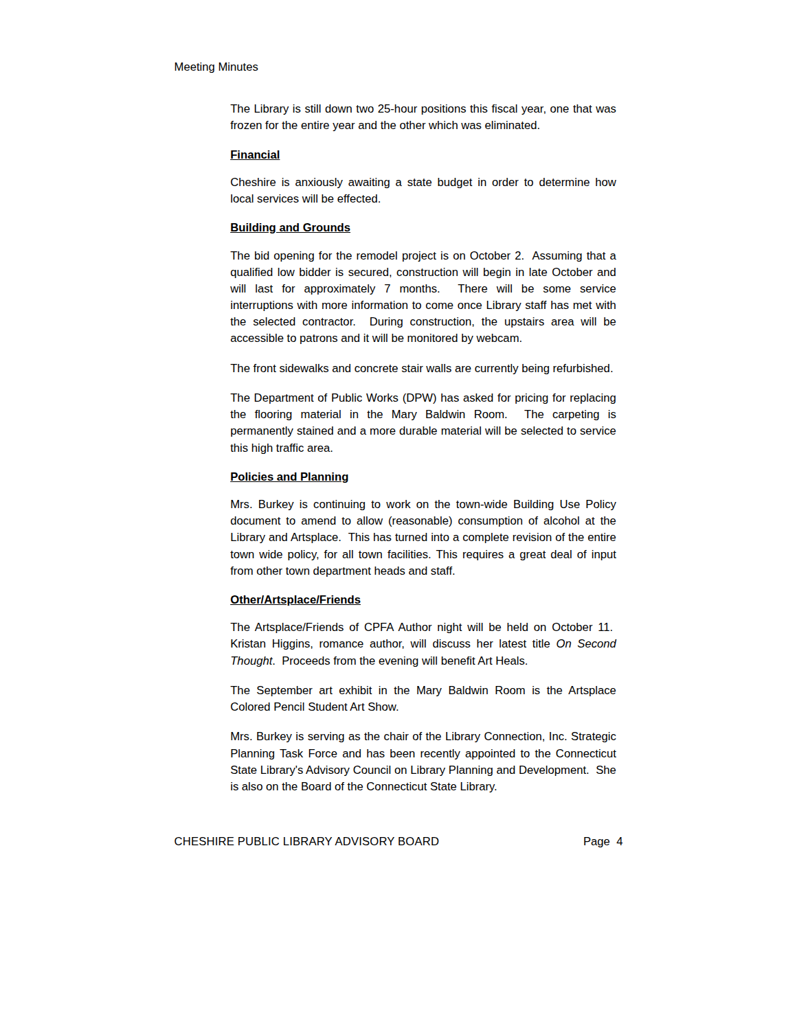Meeting Minutes
The Library is still down two 25-hour positions this fiscal year, one that was frozen for the entire year and the other which was eliminated.
Financial
Cheshire is anxiously awaiting a state budget in order to determine how local services will be effected.
Building and Grounds
The bid opening for the remodel project is on October 2. Assuming that a qualified low bidder is secured, construction will begin in late October and will last for approximately 7 months. There will be some service interruptions with more information to come once Library staff has met with the selected contractor. During construction, the upstairs area will be accessible to patrons and it will be monitored by webcam.
The front sidewalks and concrete stair walls are currently being refurbished.
The Department of Public Works (DPW) has asked for pricing for replacing the flooring material in the Mary Baldwin Room. The carpeting is permanently stained and a more durable material will be selected to service this high traffic area.
Policies and Planning
Mrs. Burkey is continuing to work on the town-wide Building Use Policy document to amend to allow (reasonable) consumption of alcohol at the Library and Artsplace. This has turned into a complete revision of the entire town wide policy, for all town facilities. This requires a great deal of input from other town department heads and staff.
Other/Artsplace/Friends
The Artsplace/Friends of CPFA Author night will be held on October 11. Kristan Higgins, romance author, will discuss her latest title On Second Thought. Proceeds from the evening will benefit Art Heals.
The September art exhibit in the Mary Baldwin Room is the Artsplace Colored Pencil Student Art Show.
Mrs. Burkey is serving as the chair of the Library Connection, Inc. Strategic Planning Task Force and has been recently appointed to the Connecticut State Library's Advisory Council on Library Planning and Development. She is also on the Board of the Connecticut State Library.
CHESHIRE PUBLIC LIBRARY ADVISORY BOARD
Page 4